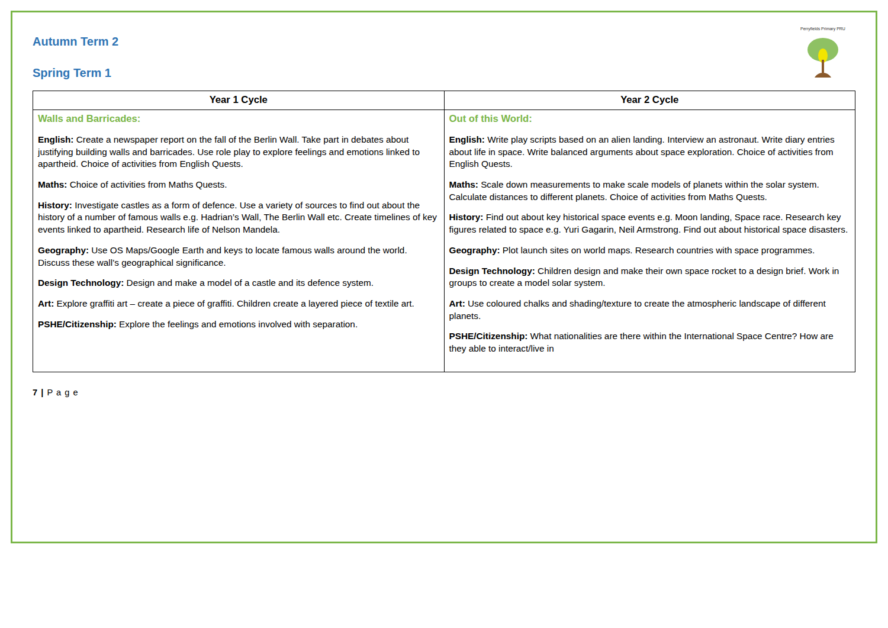Perryfields Primary PRU
Autumn Term 2
Spring Term 1
| Year 1 Cycle | Year 2 Cycle |
| --- | --- |
| Walls and Barricades: English: Create a newspaper report on the fall of the Berlin Wall. Take part in debates about justifying building walls and barricades. Use role play to explore feelings and emotions linked to apartheid. Choice of activities from English Quests. Maths: Choice of activities from Maths Quests. History: Investigate castles as a form of defence. Use a variety of sources to find out about the history of a number of famous walls e.g. Hadrian’s Wall, The Berlin Wall etc. Create timelines of key events linked to apartheid. Research life of Nelson Mandela. Geography: Use OS Maps/Google Earth and keys to locate famous walls around the world. Discuss these wall’s geographical significance. Design Technology: Design and make a model of a castle and its defence system. Art: Explore graffiti art – create a piece of graffiti. Children create a layered piece of textile art. PSHE/Citizenship: Explore the feelings and emotions involved with separation. | Out of this World: English: Write play scripts based on an alien landing. Interview an astronaut. Write diary entries about life in space. Write balanced arguments about space exploration. Choice of activities from English Quests. Maths: Scale down measurements to make scale models of planets within the solar system. Calculate distances to different planets. Choice of activities from Maths Quests. History: Find out about key historical space events e.g. Moon landing, Space race. Research key figures related to space e.g. Yuri Gagarin, Neil Armstrong. Find out about historical space disasters. Geography: Plot launch sites on world maps. Research countries with space programmes. Design Technology: Children design and make their own space rocket to a design brief. Work in groups to create a model solar system. Art: Use coloured chalks and shading/texture to create the atmospheric landscape of different planets. PSHE/Citizenship: What nationalities are there within the International Space Centre? How are they able to interact/live in |
7 | P a g e